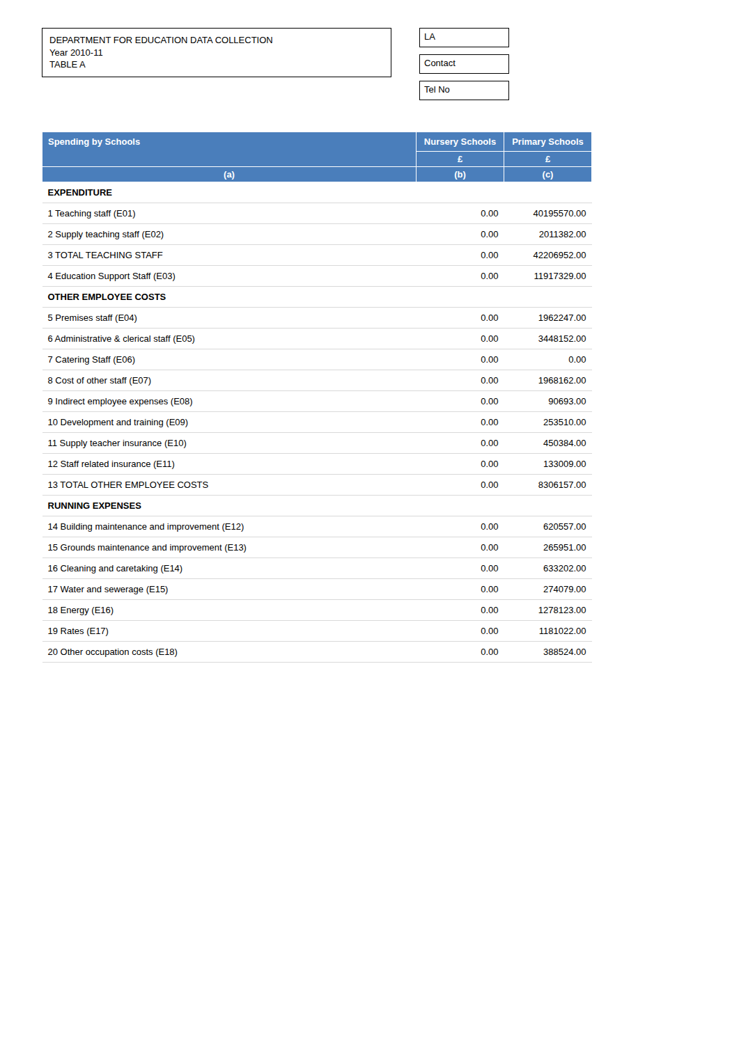DEPARTMENT FOR EDUCATION DATA COLLECTION
Year 2010-11
TABLE A
LA
Contact
Tel No
| Spending by Schools | Nursery Schools | Primary Schools |
| --- | --- | --- |
| £ | £ |
| (a) | (b) | (c) |
| EXPENDITURE | | |
| 1 Teaching staff (E01) | 0.00 | 40195570.00 |
| 2 Supply teaching staff (E02) | 0.00 | 2011382.00 |
| 3 TOTAL TEACHING STAFF | 0.00 | 42206952.00 |
| 4 Education Support Staff (E03) | 0.00 | 11917329.00 |
| OTHER EMPLOYEE COSTS | | |
| 5 Premises staff (E04) | 0.00 | 1962247.00 |
| 6 Administrative & clerical staff (E05) | 0.00 | 3448152.00 |
| 7 Catering Staff (E06) | 0.00 | 0.00 |
| 8 Cost of other staff (E07) | 0.00 | 1968162.00 |
| 9 Indirect employee expenses (E08) | 0.00 | 90693.00 |
| 10 Development and training (E09) | 0.00 | 253510.00 |
| 11 Supply teacher insurance (E10) | 0.00 | 450384.00 |
| 12 Staff related insurance (E11) | 0.00 | 133009.00 |
| 13 TOTAL OTHER EMPLOYEE COSTS | 0.00 | 8306157.00 |
| RUNNING EXPENSES | | |
| 14 Building maintenance and improvement (E12) | 0.00 | 620557.00 |
| 15 Grounds maintenance and improvement (E13) | 0.00 | 265951.00 |
| 16 Cleaning and caretaking (E14) | 0.00 | 633202.00 |
| 17 Water and sewerage (E15) | 0.00 | 274079.00 |
| 18 Energy (E16) | 0.00 | 1278123.00 |
| 19 Rates (E17) | 0.00 | 1181022.00 |
| 20 Other occupation costs (E18) | 0.00 | 388524.00 |